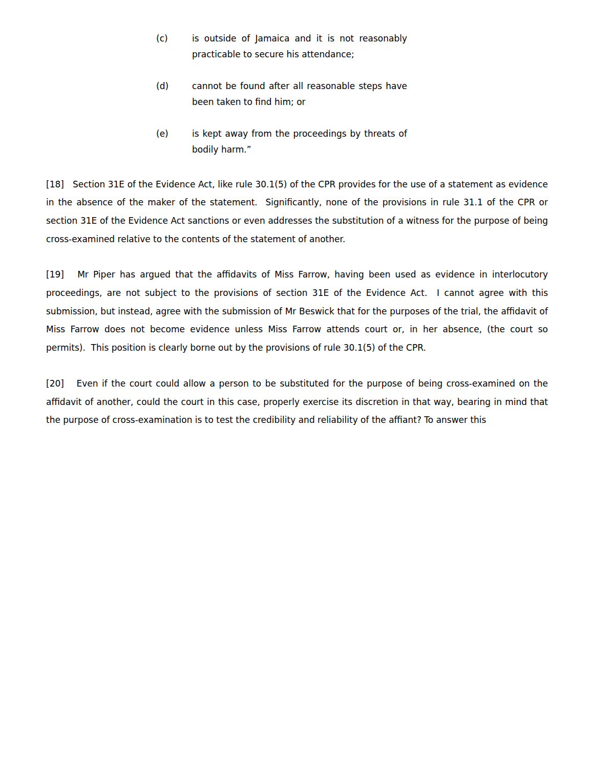(c) is outside of Jamaica and it is not reasonably practicable to secure his attendance;
(d) cannot be found after all reasonable steps have been taken to find him; or
(e) is kept away from the proceedings by threats of bodily harm.”
[18] Section 31E of the Evidence Act, like rule 30.1(5) of the CPR provides for the use of a statement as evidence in the absence of the maker of the statement. Significantly, none of the provisions in rule 31.1 of the CPR or section 31E of the Evidence Act sanctions or even addresses the substitution of a witness for the purpose of being cross-examined relative to the contents of the statement of another.
[19] Mr Piper has argued that the affidavits of Miss Farrow, having been used as evidence in interlocutory proceedings, are not subject to the provisions of section 31E of the Evidence Act. I cannot agree with this submission, but instead, agree with the submission of Mr Beswick that for the purposes of the trial, the affidavit of Miss Farrow does not become evidence unless Miss Farrow attends court or, in her absence, (the court so permits). This position is clearly borne out by the provisions of rule 30.1(5) of the CPR.
[20] Even if the court could allow a person to be substituted for the purpose of being cross-examined on the affidavit of another, could the court in this case, properly exercise its discretion in that way, bearing in mind that the purpose of cross-examination is to test the credibility and reliability of the affiant? To answer this